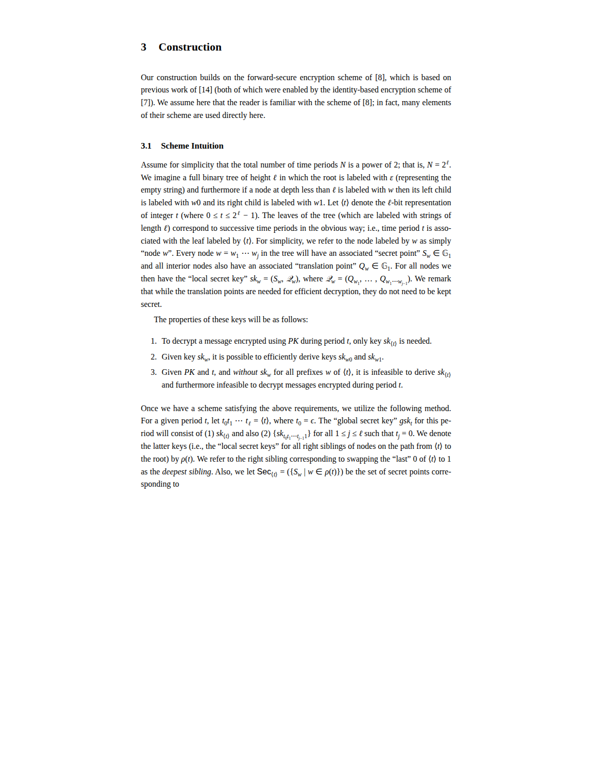3 Construction
Our construction builds on the forward-secure encryption scheme of [8], which is based on previous work of [14] (both of which were enabled by the identity-based encryption scheme of [7]). We assume here that the reader is familiar with the scheme of [8]; in fact, many elements of their scheme are used directly here.
3.1 Scheme Intuition
Assume for simplicity that the total number of time periods N is a power of 2; that is, N = 2ℓ. We imagine a full binary tree of height ℓ in which the root is labeled with ε (representing the empty string) and furthermore if a node at depth less than ℓ is labeled with w then its left child is labeled with w0 and its right child is labeled with w1. Let ⟨t⟩ denote the ℓ-bit representation of integer t (where 0 ≤ t ≤ 2ℓ − 1). The leaves of the tree (which are labeled with strings of length ℓ) correspond to successive time periods in the obvious way; i.e., time period t is associated with the leaf labeled by ⟨t⟩. For simplicity, we refer to the node labeled by w as simply “node w”. Every node w = w1 ⋯ wj in the tree will have an associated “secret point” Sw ∈ 𝔾1 and all interior nodes also have an associated “translation point” Qw ∈ 𝔾1. For all nodes we then have the “local secret key” skw = (Sw, 𝒬w), where 𝒬w = (Qw1, … , Qw1⋯wj−1). We remark that while the translation points are needed for efficient decryption, they do not need to be kept secret.
The properties of these keys will be as follows:
To decrypt a message encrypted using PK during period t, only key sk⟨t⟩ is needed.
Given key skw, it is possible to efficiently derive keys skw0 and skw1.
Given PK and t, and without skw for all prefixes w of ⟨t⟩, it is infeasible to derive sk⟨t⟩ and furthermore infeasible to decrypt messages encrypted during period t.
Once we have a scheme satisfying the above requirements, we utilize the following method. For a given period t, let t0t1 ⋯ tℓ = ⟨t⟩, where t0 = ϵ. The “global secret key” gskt for this period will consist of (1) sk⟨t⟩ and also (2) {skt0t1⋯tj−11} for all 1 ≤ j ≤ ℓ such that tj = 0. We denote the latter keys (i.e., the “local secret keys” for all right siblings of nodes on the path from ⟨t⟩ to the root) by ρ(t). We refer to the right sibling corresponding to swapping the “last” 0 of ⟨t⟩ to 1 as the deepest sibling. Also, we let Sec⟨t⟩ = ({Sw | w ∈ ρ(t)}) be the set of secret points corresponding to